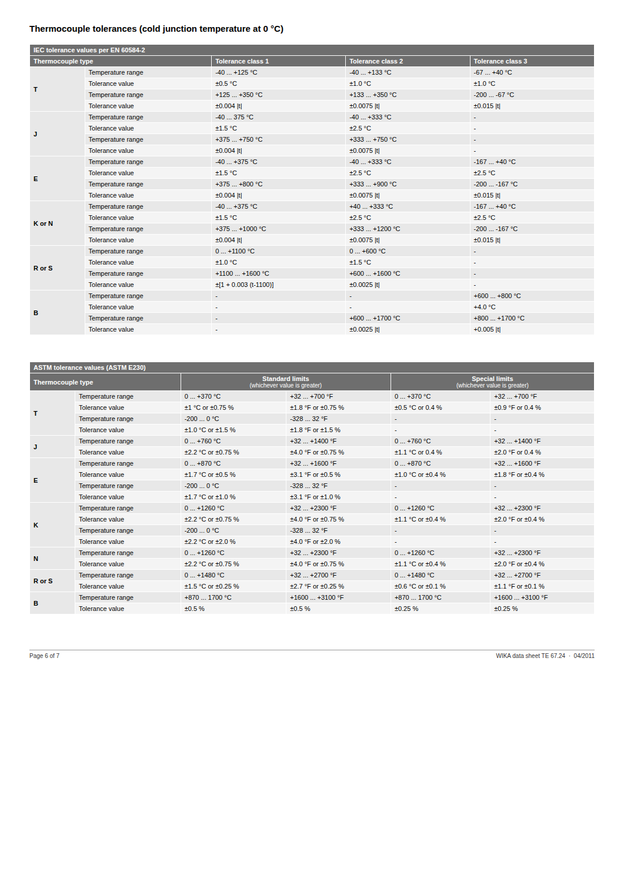Thermocouple tolerances (cold junction temperature at 0 °C)
| IEC tolerance values per EN 60584-2 |
| --- |
| Thermocouple type | Tolerance class 1 | Tolerance class 2 | Tolerance class 3 |
| T | Temperature range | -40 ... +125 °C | -40 ... +133 °C | -67 ... +40 °C |
| Tolerance value | ±0.5 °C | ±1.0 °C | ±1.0 °C |
| Temperature range | +125 ... +350 °C | +133 ... +350 °C | -200 ... -67 °C |
| Tolerance value | ±0.004 /t/ | ±0.0075 /t/ | ±0.015 /t/ |
| J | Temperature range | -40 ... 375 °C | -40 ... +333 °C | - |
| Tolerance value | ±1.5 °C | ±2.5 °C | - |
| Temperature range | +375 ... +750 °C | +333 ... +750 °C | - |
| Tolerance value | ±0.004 /t/ | ±0.0075 /t/ | - |
| E | Temperature range | -40 ... +375 °C | -40 ... +333 °C | -167 ... +40 °C |
| Tolerance value | ±1.5 °C | ±2.5 °C | ±2.5 °C |
| Temperature range | +375 ... +800 °C | +333 ... +900 °C | -200 ... -167 °C |
| Tolerance value | ±0.004 /t/ | ±0.0075 /t/ | ±0.015 /t/ |
| K or N | Temperature range | -40 ... +375 °C | +40 ... +333 °C | -167 ... +40 °C |
| Tolerance value | ±1.5 °C | ±2.5 °C | ±2.5 °C |
| Temperature range | +375 ... +1000 °C | +333 ... +1200 °C | -200 ... -167 °C |
| Tolerance value | ±0.004 /t/ | ±0.0075 /t/ | ±0.015 /t/ |
| R or S | Temperature range | 0 ... +1100 °C | 0 ... +600 °C | - |
| Tolerance value | ±1.0 °C | ±1.5 °C | - |
| Temperature range | +1100 ... +1600 °C | +600 ... +1600 °C | - |
| Tolerance value | ±[1 + 0.003 (t-1100)] | ±0.0025 /t/ | - |
| B | Temperature range | - | - | +600 ... +800 °C |
| Tolerance value | - | - | +4.0 °C |
| Temperature range | - | +600 ... +1700 °C | +800 ... +1700 °C |
| Tolerance value | - | ±0.0025 /t/ | +0.005 /t/ |
| ASTM tolerance values (ASTM E230) |
| --- |
| Thermocouple type | Standard limits (whichever value is greater) | Special limits (whichever value is greater) |
| T | Temperature range | 0 ... +370 °C | +32 ... +700 °F | 0 ... +370 °C | +32 ... +700 °F |
| Tolerance value | ±1 °C or ±0.75 % | ±1.8 °F or ±0.75 % | ±0.5 °C or 0.4 % | ±0.9 °F or 0.4 % |
| Temperature range | -200 ... 0 °C | -328 ... 32 °F | - | - |
| Tolerance value | ±1.0 °C or ±1.5 % | ±1.8 °F or ±1.5 % | - | - |
| J | Temperature range | 0 ... +760 °C | +32 ... +1400 °F | 0 ... +760 °C | +32 ... +1400 °F |
| Tolerance value | ±2.2 °C or ±0.75 % | ±4.0 °F or ±0.75 % | ±1.1 °C or 0.4 % | ±2.0 °F or 0.4 % |
| E | Temperature range | 0 ... +870 °C | +32 ... +1600 °F | 0 ... +870 °C | +32 ... +1600 °F |
| Tolerance value | ±1.7 °C or ±0.5 % | ±3.1 °F or ±0.5 % | ±1.0 °C or ±0.4 % | ±1.8 °F or ±0.4 % |
| Temperature range | -200 ... 0 °C | -328 ... 32 °F | - | - |
| Tolerance value | ±1.7 °C or ±1.0 % | ±3.1 °F or ±1.0 % | - | - |
| K | Temperature range | 0 ... +1260 °C | +32 ... +2300 °F | 0 ... +1260 °C | +32 ... +2300 °F |
| Tolerance value | ±2.2 °C or ±0.75 % | ±4.0 °F or ±0.75 % | ±1.1 °C or ±0.4 % | ±2.0 °F or ±0.4 % |
| Temperature range | -200 ... 0 °C | -328 ... 32 °F | - | - |
| Tolerance value | ±2.2 °C or ±2.0 % | ±4.0 °F or ±2.0 % | - | - |
| N | Temperature range | 0 ... +1260 °C | +32 ... +2300 °F | 0 ... +1260 °C | +32 ... +2300 °F |
| Tolerance value | ±2.2 °C or ±0.75 % | ±4.0 °F or ±0.75 % | ±1.1 °C or ±0.4 % | ±2.0 °F or ±0.4 % |
| R or S | Temperature range | 0 ... +1480 °C | +32 ... +2700 °F | 0 ... +1480 °C | +32 ... +2700 °F |
| Tolerance value | ±1.5 °C or ±0.25 % | ±2.7 °F or ±0.25 % | ±0.6 °C or ±0.1 % | ±1.1 °F or ±0.1 % |
| B | Temperature range | +870 ... 1700 °C | +1600 ... +3100 °F | +870 ... 1700 °C | +1600 ... +3100 °F |
| Tolerance value | ±0.5 % | ±0.5 % | ±0.25 % | ±0.25 % |
Page 6 of 7 WIKA data sheet TE 67.24 · 04/2011